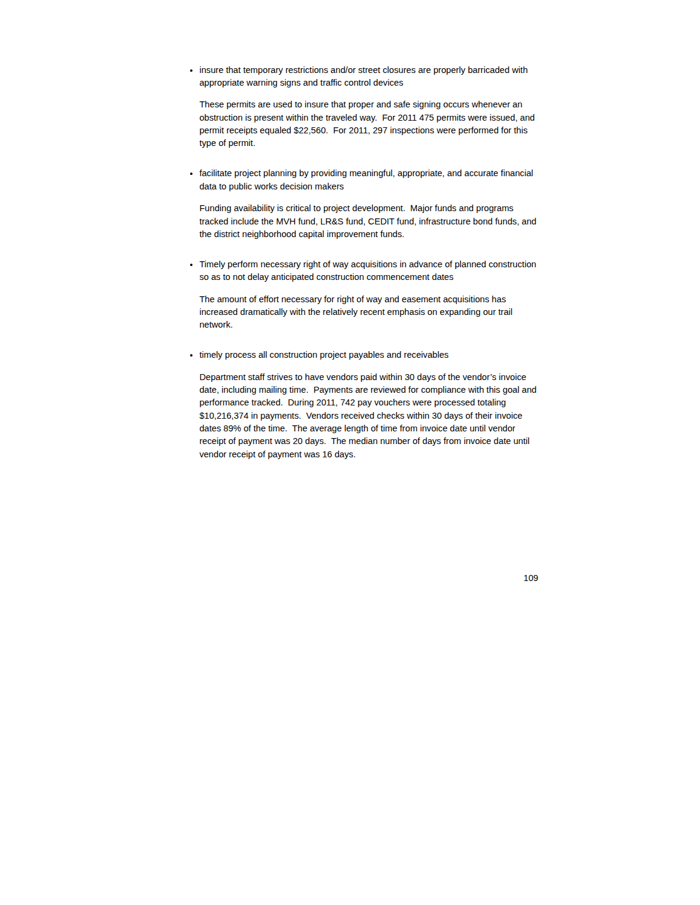insure that temporary restrictions and/or street closures are properly barricaded with appropriate warning signs and traffic control devices
These permits are used to insure that proper and safe signing occurs whenever an obstruction is present within the traveled way. For 2011 475 permits were issued, and permit receipts equaled $22,560. For 2011, 297 inspections were performed for this type of permit.
facilitate project planning by providing meaningful, appropriate, and accurate financial data to public works decision makers
Funding availability is critical to project development. Major funds and programs tracked include the MVH fund, LR&S fund, CEDIT fund, infrastructure bond funds, and the district neighborhood capital improvement funds.
Timely perform necessary right of way acquisitions in advance of planned construction so as to not delay anticipated construction commencement dates
The amount of effort necessary for right of way and easement acquisitions has increased dramatically with the relatively recent emphasis on expanding our trail network.
timely process all construction project payables and receivables
Department staff strives to have vendors paid within 30 days of the vendor’s invoice date, including mailing time. Payments are reviewed for compliance with this goal and performance tracked. During 2011, 742 pay vouchers were processed totaling $10,216,374 in payments. Vendors received checks within 30 days of their invoice dates 89% of the time. The average length of time from invoice date until vendor receipt of payment was 20 days. The median number of days from invoice date until vendor receipt of payment was 16 days.
109